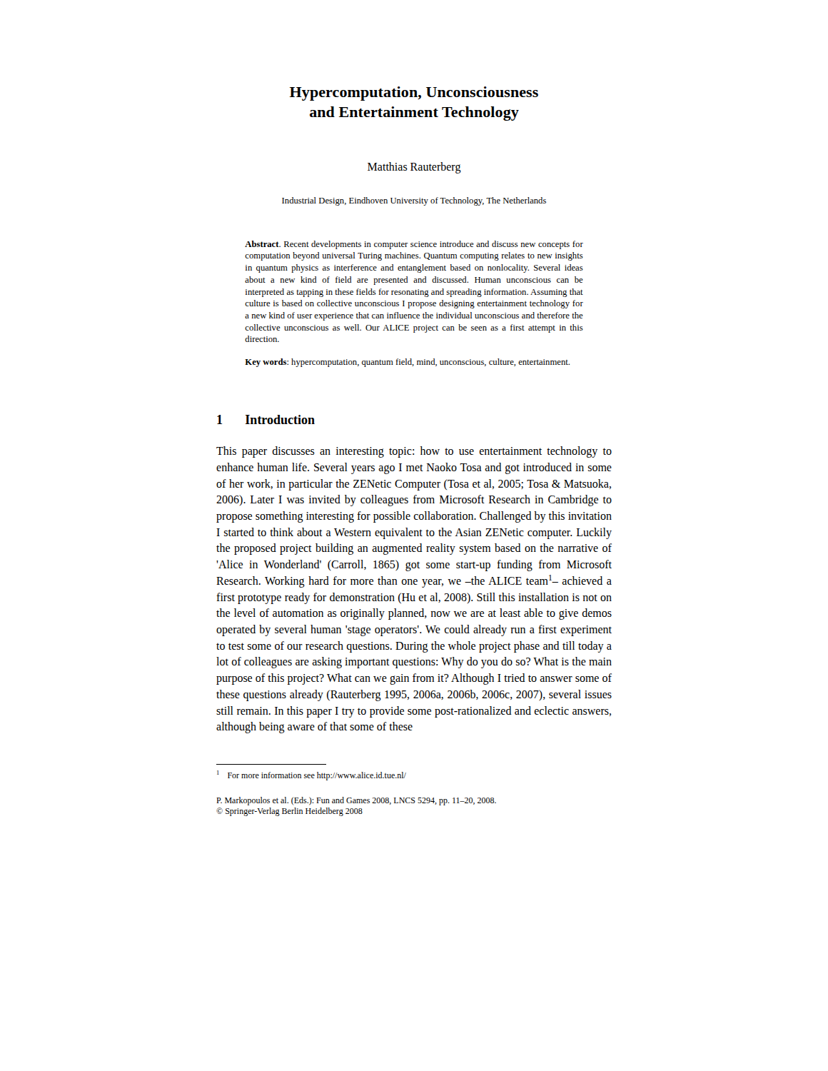Hypercomputation, Unconsciousness
and Entertainment Technology
Matthias Rauterberg
Industrial Design, Eindhoven University of Technology, The Netherlands
Abstract. Recent developments in computer science introduce and discuss new concepts for computation beyond universal Turing machines. Quantum computing relates to new insights in quantum physics as interference and entanglement based on nonlocality. Several ideas about a new kind of field are presented and discussed. Human unconscious can be interpreted as tapping in these fields for resonating and spreading information. Assuming that culture is based on collective unconscious I propose designing entertainment technology for a new kind of user experience that can influence the individual unconscious and therefore the collective unconscious as well. Our ALICE project can be seen as a first attempt in this direction.
Key words: hypercomputation, quantum field, mind, unconscious, culture, entertainment.
1 Introduction
This paper discusses an interesting topic: how to use entertainment technology to enhance human life. Several years ago I met Naoko Tosa and got introduced in some of her work, in particular the ZENetic Computer (Tosa et al, 2005; Tosa & Matsuoka, 2006). Later I was invited by colleagues from Microsoft Research in Cambridge to propose something interesting for possible collaboration. Challenged by this invitation I started to think about a Western equivalent to the Asian ZENetic computer. Luckily the proposed project building an augmented reality system based on the narrative of 'Alice in Wonderland' (Carroll, 1865) got some start-up funding from Microsoft Research. Working hard for more than one year, we –the ALICE team1– achieved a first prototype ready for demonstration (Hu et al, 2008). Still this installation is not on the level of automation as originally planned, now we are at least able to give demos operated by several human 'stage operators'. We could already run a first experiment to test some of our research questions. During the whole project phase and till today a lot of colleagues are asking important questions: Why do you do so? What is the main purpose of this project? What can we gain from it? Although I tried to answer some of these questions already (Rauterberg 1995, 2006a, 2006b, 2006c, 2007), several issues still remain. In this paper I try to provide some post-rationalized and eclectic answers, although being aware of that some of these
1 For more information see http://www.alice.id.tue.nl/
P. Markopoulos et al. (Eds.): Fun and Games 2008, LNCS 5294, pp. 11–20, 2008.
© Springer-Verlag Berlin Heidelberg 2008